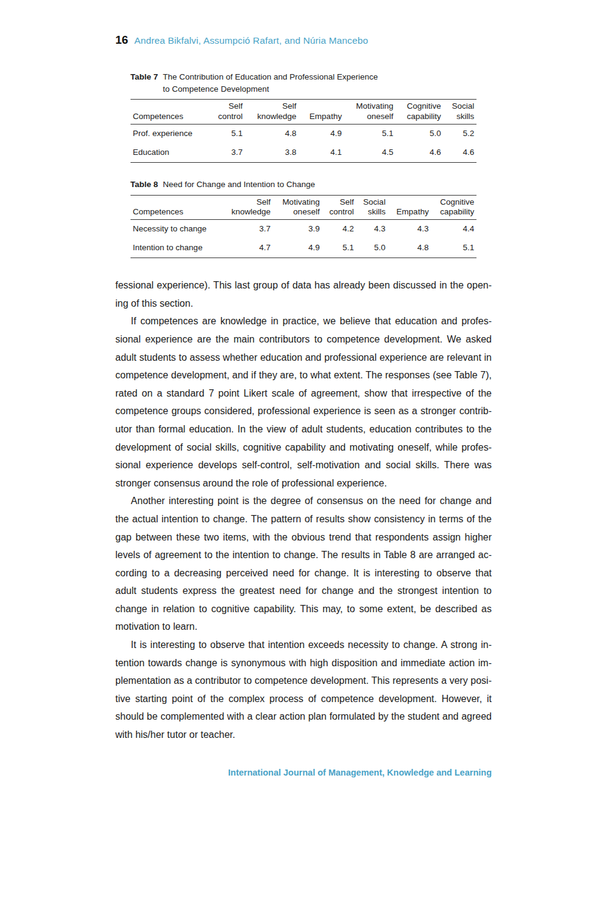16 Andrea Bikfalvi, Assumpció Rafart, and Núria Mancebo
Table 7 The Contribution of Education and Professional Experience
to Competence Development
| Competences | Self control | Self knowledge | Empathy | Motivating oneself | Cognitive capability | Social skills |
| --- | --- | --- | --- | --- | --- | --- |
| Prof. experience | 5.1 | 4.8 | 4.9 | 5.1 | 5.0 | 5.2 |
| Education | 3.7 | 3.8 | 4.1 | 4.5 | 4.6 | 4.6 |
Table 8 Need for Change and Intention to Change
| Competences | Self knowledge | Motivating oneself | Self control | Social skills | Empathy | Cognitive capability |
| --- | --- | --- | --- | --- | --- | --- |
| Necessity to change | 3.7 | 3.9 | 4.2 | 4.3 | 4.3 | 4.4 |
| Intention to change | 4.7 | 4.9 | 5.1 | 5.0 | 4.8 | 5.1 |
fessional experience). This last group of data has already been discussed in the opening of this section.
If competences are knowledge in practice, we believe that education and professional experience are the main contributors to competence development. We asked adult students to assess whether education and professional experience are relevant in competence development, and if they are, to what extent. The responses (see Table 7), rated on a standard 7 point Likert scale of agreement, show that irrespective of the competence groups considered, professional experience is seen as a stronger contributor than formal education. In the view of adult students, education contributes to the development of social skills, cognitive capability and motivating oneself, while professional experience develops self-control, self-motivation and social skills. There was stronger consensus around the role of professional experience.
Another interesting point is the degree of consensus on the need for change and the actual intention to change. The pattern of results show consistency in terms of the gap between these two items, with the obvious trend that respondents assign higher levels of agreement to the intention to change. The results in Table 8 are arranged according to a decreasing perceived need for change. It is interesting to observe that adult students express the greatest need for change and the strongest intention to change in relation to cognitive capability. This may, to some extent, be described as motivation to learn.
It is interesting to observe that intention exceeds necessity to change. A strong intention towards change is synonymous with high disposition and immediate action implementation as a contributor to competence development. This represents a very positive starting point of the complex process of competence development. However, it should be complemented with a clear action plan formulated by the student and agreed with his/her tutor or teacher.
International Journal of Management, Knowledge and Learning